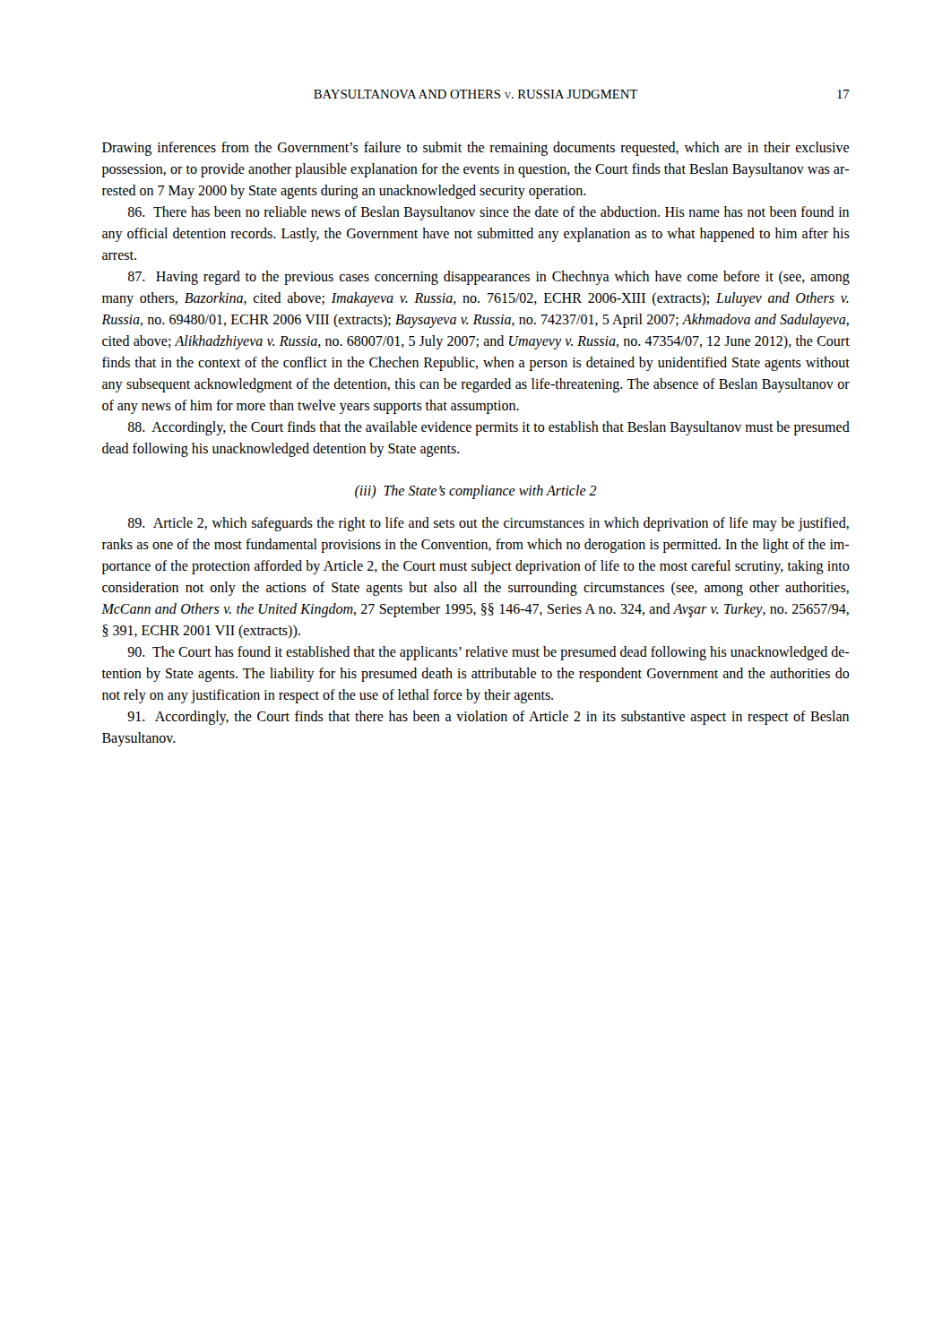BAYSULTANOVA AND OTHERS v. RUSSIA JUDGMENT 17
Drawing inferences from the Government’s failure to submit the remaining documents requested, which are in their exclusive possession, or to provide another plausible explanation for the events in question, the Court finds that Beslan Baysultanov was arrested on 7 May 2000 by State agents during an unacknowledged security operation.
86. There has been no reliable news of Beslan Baysultanov since the date of the abduction. His name has not been found in any official detention records. Lastly, the Government have not submitted any explanation as to what happened to him after his arrest.
87. Having regard to the previous cases concerning disappearances in Chechnya which have come before it (see, among many others, Bazorkina, cited above; Imakayeva v. Russia, no. 7615/02, ECHR 2006-XIII (extracts); Luluyev and Others v. Russia, no. 69480/01, ECHR 2006 VIII (extracts); Baysayeva v. Russia, no. 74237/01, 5 April 2007; Akhmadova and Sadulayeva, cited above; Alikhadzhiyeva v. Russia, no. 68007/01, 5 July 2007; and Umayevy v. Russia, no. 47354/07, 12 June 2012), the Court finds that in the context of the conflict in the Chechen Republic, when a person is detained by unidentified State agents without any subsequent acknowledgment of the detention, this can be regarded as life-threatening. The absence of Beslan Baysultanov or of any news of him for more than twelve years supports that assumption.
88. Accordingly, the Court finds that the available evidence permits it to establish that Beslan Baysultanov must be presumed dead following his unacknowledged detention by State agents.
(iii) The State’s compliance with Article 2
89. Article 2, which safeguards the right to life and sets out the circumstances in which deprivation of life may be justified, ranks as one of the most fundamental provisions in the Convention, from which no derogation is permitted. In the light of the importance of the protection afforded by Article 2, the Court must subject deprivation of life to the most careful scrutiny, taking into consideration not only the actions of State agents but also all the surrounding circumstances (see, among other authorities, McCann and Others v. the United Kingdom, 27 September 1995, §§ 146-47, Series A no. 324, and Avşar v. Turkey, no. 25657/94, § 391, ECHR 2001 VII (extracts)).
90. The Court has found it established that the applicants’ relative must be presumed dead following his unacknowledged detention by State agents. The liability for his presumed death is attributable to the respondent Government and the authorities do not rely on any justification in respect of the use of lethal force by their agents.
91. Accordingly, the Court finds that there has been a violation of Article 2 in its substantive aspect in respect of Beslan Baysultanov.